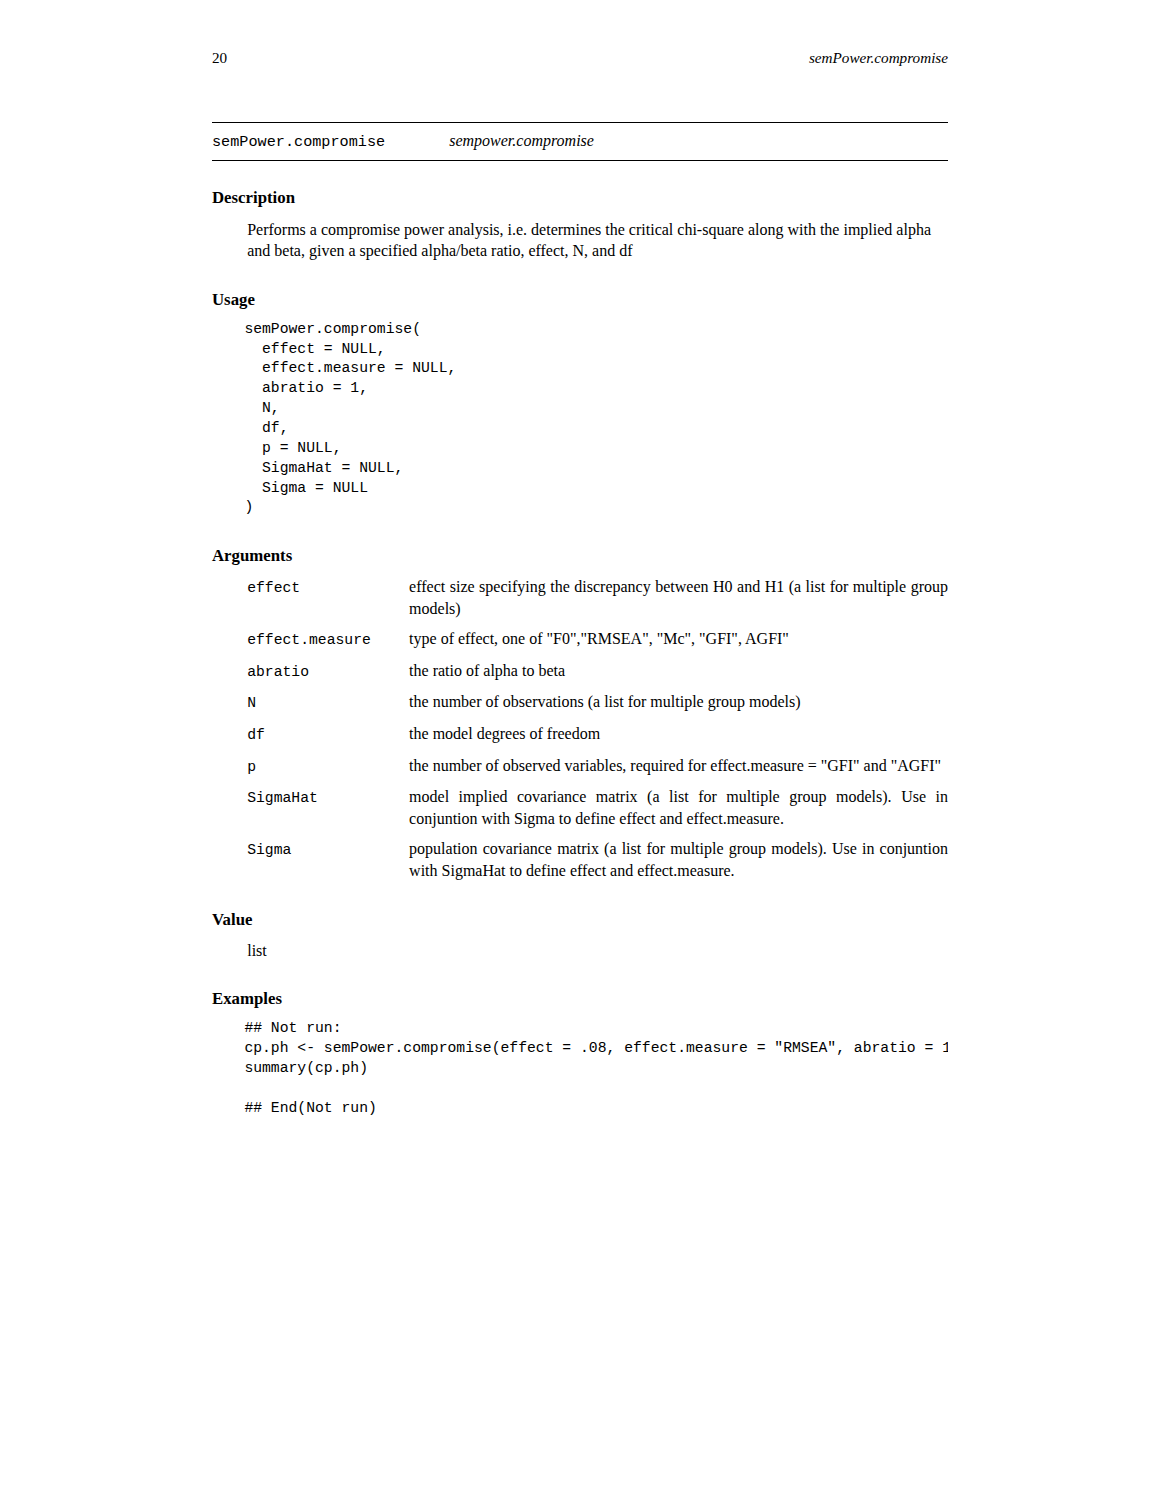20 semPower.compromise
semPower.compromise sempower.compromise
Description
Performs a compromise power analysis, i.e. determines the critical chi-square along with the implied alpha and beta, given a specified alpha/beta ratio, effect, N, and df
Usage
semPower.compromise(
  effect = NULL,
  effect.measure = NULL,
  abratio = 1,
  N,
  df,
  p = NULL,
  SigmaHat = NULL,
  Sigma = NULL
)
Arguments
effect
effect size specifying the discrepancy between H0 and H1 (a list for multiple group models)
effect.measure
type of effect, one of "F0","RMSEA", "Mc", "GFI", AGFI"
abratio
the ratio of alpha to beta
N
the number of observations (a list for multiple group models)
df
the model degrees of freedom
p
the number of observed variables, required for effect.measure = "GFI" and "AGFI"
SigmaHat
model implied covariance matrix (a list for multiple group models). Use in conjuntion with Sigma to define effect and effect.measure.
Sigma
population covariance matrix (a list for multiple group models). Use in conjuntion with SigmaHat to define effect and effect.measure.
Value
list
Examples
## Not run: 
cp.ph <- semPower.compromise(effect = .08, effect.measure = "RMSEA", abratio = 1, N = 250, df = 200)
summary(cp.ph)

## End(Not run)